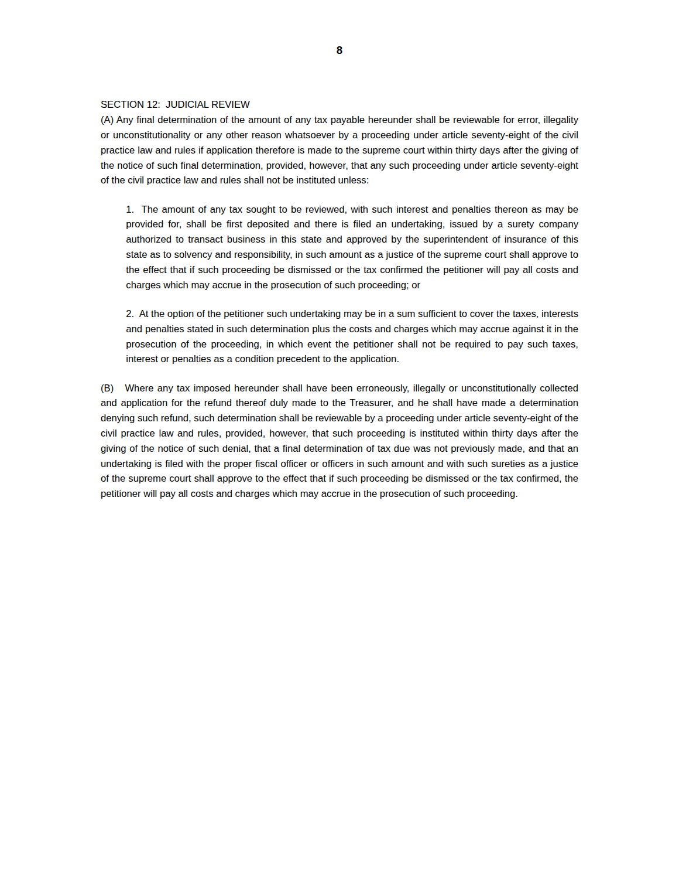8
SECTION 12: JUDICIAL REVIEW
(A) Any final determination of the amount of any tax payable hereunder shall be reviewable for error, illegality or unconstitutionality or any other reason whatsoever by a proceeding under article seventy-eight of the civil practice law and rules if application therefore is made to the supreme court within thirty days after the giving of the notice of such final determination, provided, however, that any such proceeding under article seventy-eight of the civil practice law and rules shall not be instituted unless:
1. The amount of any tax sought to be reviewed, with such interest and penalties thereon as may be provided for, shall be first deposited and there is filed an undertaking, issued by a surety company authorized to transact business in this state and approved by the superintendent of insurance of this state as to solvency and responsibility, in such amount as a justice of the supreme court shall approve to the effect that if such proceeding be dismissed or the tax confirmed the petitioner will pay all costs and charges which may accrue in the prosecution of such proceeding; or
2. At the option of the petitioner such undertaking may be in a sum sufficient to cover the taxes, interests and penalties stated in such determination plus the costs and charges which may accrue against it in the prosecution of the proceeding, in which event the petitioner shall not be required to pay such taxes, interest or penalties as a condition precedent to the application.
(B) Where any tax imposed hereunder shall have been erroneously, illegally or unconstitutionally collected and application for the refund thereof duly made to the Treasurer, and he shall have made a determination denying such refund, such determination shall be reviewable by a proceeding under article seventy-eight of the civil practice law and rules, provided, however, that such proceeding is instituted within thirty days after the giving of the notice of such denial, that a final determination of tax due was not previously made, and that an undertaking is filed with the proper fiscal officer or officers in such amount and with such sureties as a justice of the supreme court shall approve to the effect that if such proceeding be dismissed or the tax confirmed, the petitioner will pay all costs and charges which may accrue in the prosecution of such proceeding.